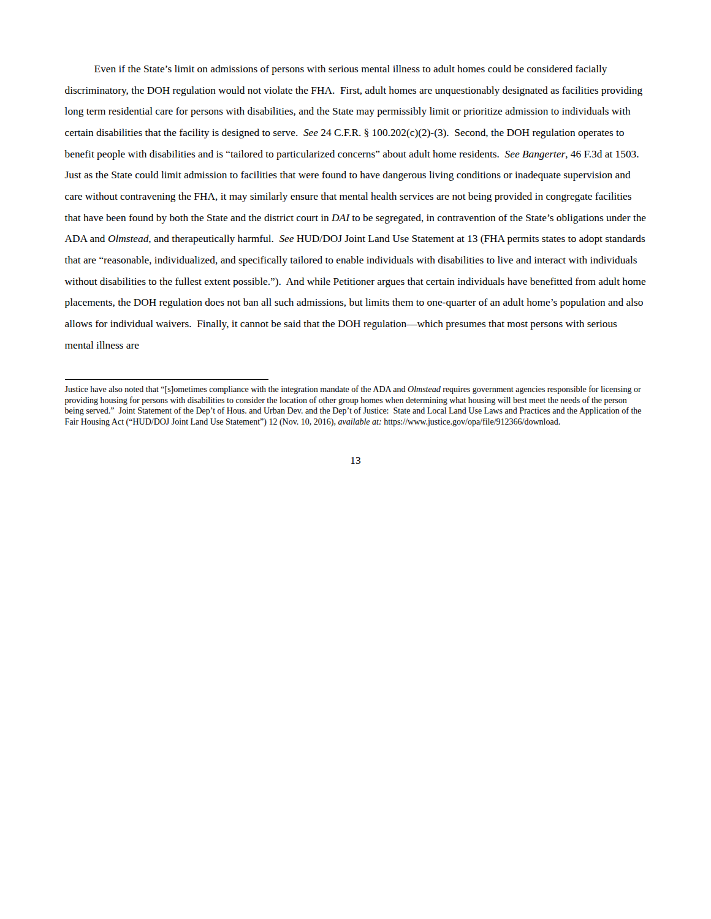Even if the State’s limit on admissions of persons with serious mental illness to adult homes could be considered facially discriminatory, the DOH regulation would not violate the FHA. First, adult homes are unquestionably designated as facilities providing long term residential care for persons with disabilities, and the State may permissibly limit or prioritize admission to individuals with certain disabilities that the facility is designed to serve. See 24 C.F.R. § 100.202(c)(2)-(3). Second, the DOH regulation operates to benefit people with disabilities and is “tailored to particularized concerns” about adult home residents. See Bangerter, 46 F.3d at 1503. Just as the State could limit admission to facilities that were found to have dangerous living conditions or inadequate supervision and care without contravening the FHA, it may similarly ensure that mental health services are not being provided in congregate facilities that have been found by both the State and the district court in DAI to be segregated, in contravention of the State’s obligations under the ADA and Olmstead, and therapeutically harmful. See HUD/DOJ Joint Land Use Statement at 13 (FHA permits states to adopt standards that are “reasonable, individualized, and specifically tailored to enable individuals with disabilities to live and interact with individuals without disabilities to the fullest extent possible.”). And while Petitioner argues that certain individuals have benefitted from adult home placements, the DOH regulation does not ban all such admissions, but limits them to one-quarter of an adult home’s population and also allows for individual waivers. Finally, it cannot be said that the DOH regulation—which presumes that most persons with serious mental illness are
Justice have also noted that “[s]ometimes compliance with the integration mandate of the ADA and Olmstead requires government agencies responsible for licensing or providing housing for persons with disabilities to consider the location of other group homes when determining what housing will best meet the needs of the person being served.” Joint Statement of the Dep’t of Hous. and Urban Dev. and the Dep’t of Justice: State and Local Land Use Laws and Practices and the Application of the Fair Housing Act (“HUD/DOJ Joint Land Use Statement”) 12 (Nov. 10, 2016), available at: https://www.justice.gov/opa/file/912366/download.
13